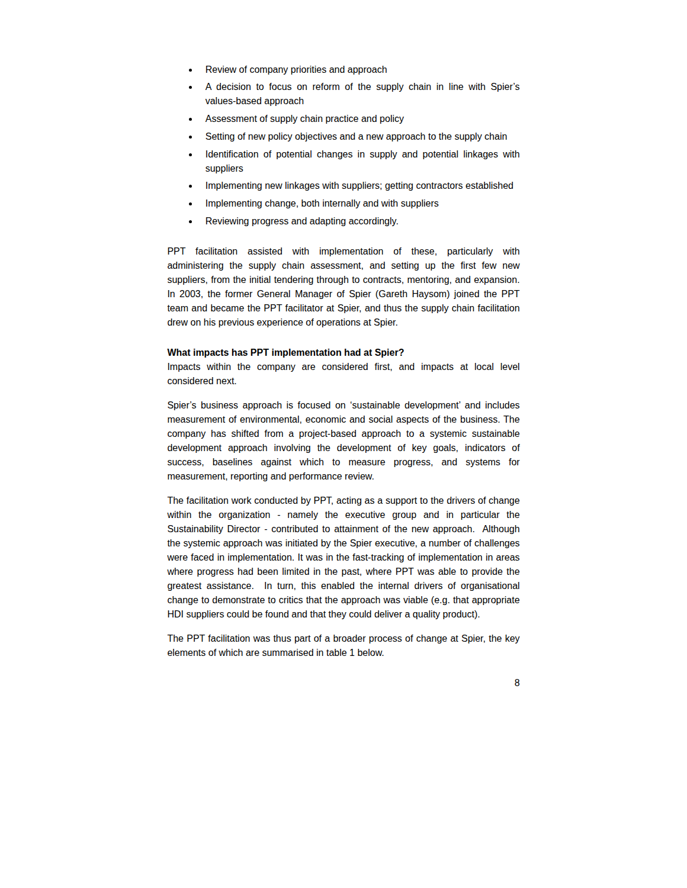Review of company priorities and approach
A decision to focus on reform of the supply chain in line with Spier’s values-based approach
Assessment of supply chain practice and policy
Setting of new policy objectives and a new approach to the supply chain
Identification of potential changes in supply and potential linkages with suppliers
Implementing new linkages with suppliers; getting contractors established
Implementing change, both internally and with suppliers
Reviewing progress and adapting accordingly.
PPT facilitation assisted with implementation of these, particularly with administering the supply chain assessment, and setting up the first few new suppliers, from the initial tendering through to contracts, mentoring, and expansion. In 2003, the former General Manager of Spier (Gareth Haysom) joined the PPT team and became the PPT facilitator at Spier, and thus the supply chain facilitation drew on his previous experience of operations at Spier.
What impacts has PPT implementation had at Spier?
Impacts within the company are considered first, and impacts at local level considered next.
Spier’s business approach is focused on ‘sustainable development’ and includes measurement of environmental, economic and social aspects of the business. The company has shifted from a project-based approach to a systemic sustainable development approach involving the development of key goals, indicators of success, baselines against which to measure progress, and systems for measurement, reporting and performance review.
The facilitation work conducted by PPT, acting as a support to the drivers of change within the organization - namely the executive group and in particular the Sustainability Director - contributed to attainment of the new approach. Although the systemic approach was initiated by the Spier executive, a number of challenges were faced in implementation. It was in the fast-tracking of implementation in areas where progress had been limited in the past, where PPT was able to provide the greatest assistance. In turn, this enabled the internal drivers of organisational change to demonstrate to critics that the approach was viable (e.g. that appropriate HDI suppliers could be found and that they could deliver a quality product).
The PPT facilitation was thus part of a broader process of change at Spier, the key elements of which are summarised in table 1 below.
8